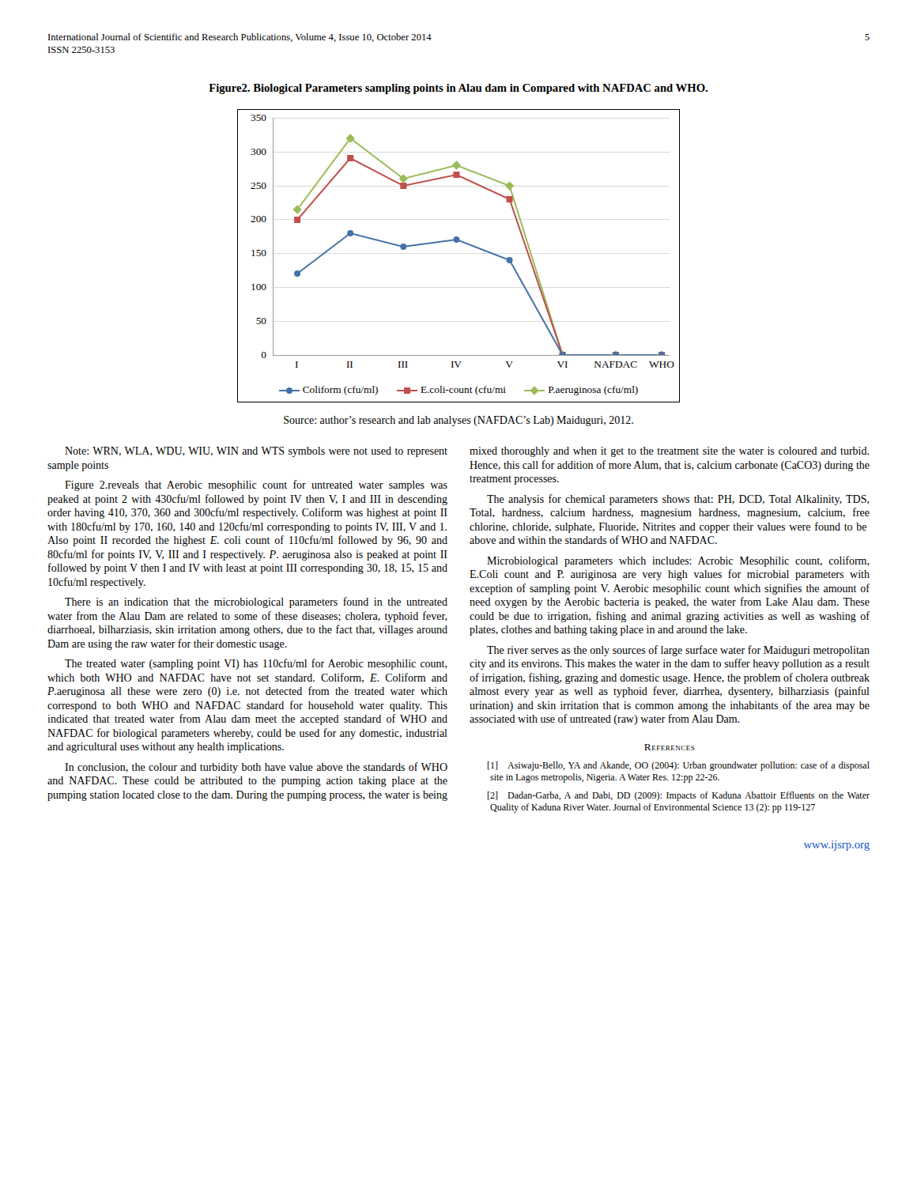International Journal of Scientific and Research Publications, Volume 4, Issue 10, October 2014
ISSN 2250-3153 5
Figure2. Biological Parameters sampling points in Alau dam in Compared with NAFDAC and WHO.
350 300 250 200 150 100 50 0
I II III IV V VI NAFDAC WHO
Coliform (cfu/ml) E.coli-count (cfu/mi P.aeruginosa (cfu/ml)
Source: author’s research and lab analyses (NAFDAC’s Lab) Maiduguri, 2012.
Note: WRN, WLA, WDU, WIU, WIN and WTS symbols were not used to represent sample points
Figure 2.reveals that Aerobic mesophilic count for untreated water samples was peaked at point 2 with 430cfu/ml followed by point IV then V, I and III in descending order having 410, 370, 360 and 300cfu/ml respectively. Coliform was highest at point II with 180cfu/ml by 170, 160, 140 and 120cfu/ml corresponding to points IV, III, V and 1. Also point II recorded the highest E. coli count of 110cfu/ml followed by 96, 90 and 80cfu/ml for points IV, V, III and I respectively. P. aeruginosa also is peaked at point II followed by point V then I and IV with least at point III corresponding 30, 18, 15, 15 and 10cfu/ml respectively.
There is an indication that the microbiological parameters found in the untreated water from the Alau Dam are related to some of these diseases; cholera, typhoid fever, diarrhoeal, bilharziasis, skin irritation among others, due to the fact that, villages around Dam are using the raw water for their domestic usage.
The treated water (sampling point VI) has 110cfu/ml for Aerobic mesophilic count, which both WHO and NAFDAC have not set standard. Coliform, E. Coliform and P.aeruginosa all these were zero (0) i.e. not detected from the treated water which correspond to both WHO and NAFDAC standard for household water quality. This indicated that treated water from Alau dam meet the accepted standard of WHO and NAFDAC for biological parameters whereby, could be used for any domestic, industrial and agricultural uses without any health implications.
In conclusion, the colour and turbidity both have value above the standards of WHO and NAFDAC. These could be attributed to the pumping action taking place at the pumping station located close to the dam. During the pumping process, the water is being mixed thoroughly and when it get to the treatment site the water is coloured and turbid. Hence, this call for addition of more Alum, that is, calcium carbonate (CaCO3) during the treatment processes.
The analysis for chemical parameters shows that: PH, DCD, Total Alkalinity, TDS, Total, hardness, calcium hardness, magnesium hardness, magnesium, calcium, free chlorine, chloride, sulphate, Fluoride, Nitrites and copper their values were found to be above and within the standards of WHO and NAFDAC.
Microbiological parameters which includes: Acrobic Mesophilic count, coliform, E.Coli count and P. auriginosa are very high values for microbial parameters with exception of sampling point V. Aerobic mesophilic count which signifies the amount of need oxygen by the Aerobic bacteria is peaked, the water from Lake Alau dam. These could be due to irrigation, fishing and animal grazing activities as well as washing of plates, clothes and bathing taking place in and around the lake.
The river serves as the only sources of large surface water for Maiduguri metropolitan city and its environs. This makes the water in the dam to suffer heavy pollution as a result of irrigation, fishing, grazing and domestic usage. Hence, the problem of cholera outbreak almost every year as well as typhoid fever, diarrhea, dysentery, bilharziasis (painful urination) and skin irritation that is common among the inhabitants of the area may be associated with use of untreated (raw) water from Alau Dam.
References
[1] Asiwaju-Bello, YA and Akande, OO (2004): Urban groundwater pollution: case of a disposal site in Lagos metropolis, Nigeria. A Water Res. 12:pp 22-26.
[2] Dadan-Garba, A and Dabi, DD (2009): Impacts of Kaduna Abattoir Effluents on the Water Quality of Kaduna River Water. Journal of Environmental Science 13 (2): pp 119-127
www.ijsrp.org